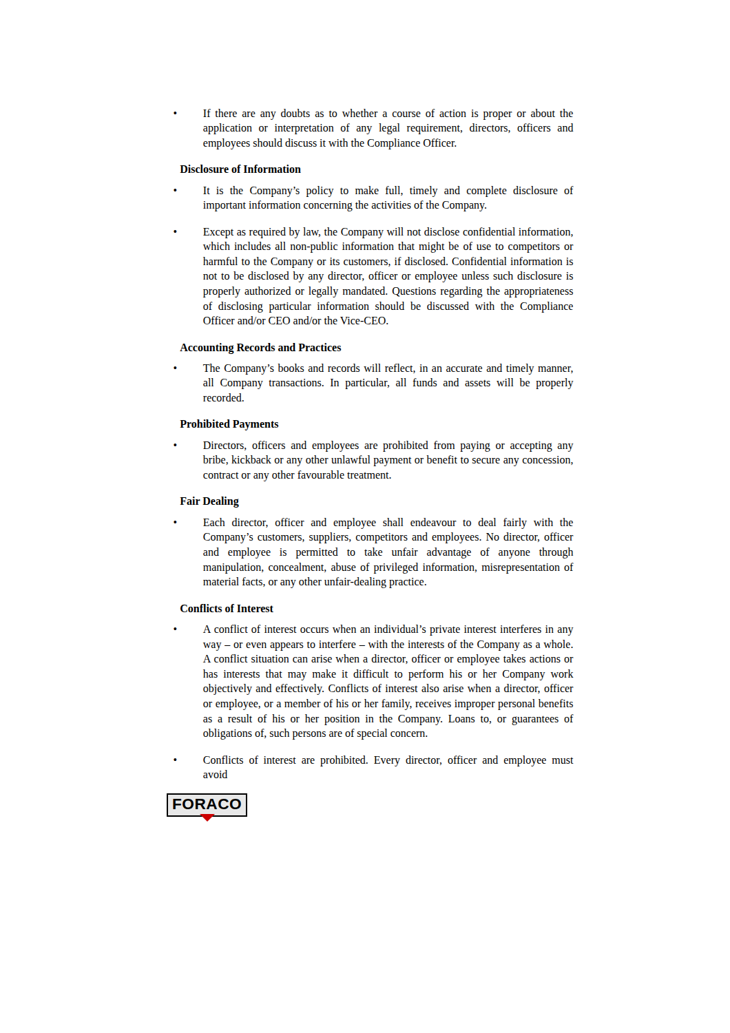•
If there are any doubts as to whether a course of action is proper or about the application or interpretation of any legal requirement, directors, officers and employees should discuss it with the Compliance Officer.
Disclosure of Information
•
It is the Company’s policy to make full, timely and complete disclosure of important information concerning the activities of the Company.
•
Except as required by law, the Company will not disclose confidential information, which includes all non-public information that might be of use to competitors or harmful to the Company or its customers, if disclosed. Confidential information is not to be disclosed by any director, officer or employee unless such disclosure is properly authorized or legally mandated. Questions regarding the appropriateness of disclosing particular information should be discussed with the Compliance Officer and/or CEO and/or the Vice-CEO.
Accounting Records and Practices
•
The Company’s books and records will reflect, in an accurate and timely manner, all Company transactions. In particular, all funds and assets will be properly recorded.
Prohibited Payments
•
Directors, officers and employees are prohibited from paying or accepting any bribe, kickback or any other unlawful payment or benefit to secure any concession, contract or any other favourable treatment.
Fair Dealing
•
Each director, officer and employee shall endeavour to deal fairly with the Company’s customers, suppliers, competitors and employees. No director, officer and employee is permitted to take unfair advantage of anyone through manipulation, concealment, abuse of privileged information, misrepresentation of material facts, or any other unfair-dealing practice.
Conflicts of Interest
•
A conflict of interest occurs when an individual’s private interest interferes in any way – or even appears to interfere – with the interests of the Company as a whole. A conflict situation can arise when a director, officer or employee takes actions or has interests that may make it difficult to perform his or her Company work objectively and effectively. Conflicts of interest also arise when a director, officer or employee, or a member of his or her family, receives improper personal benefits as a result of his or her position in the Company. Loans to, or guarantees of obligations of, such persons are of special concern.
•
Conflicts of interest are prohibited. Every director, officer and employee must avoid
FORACO